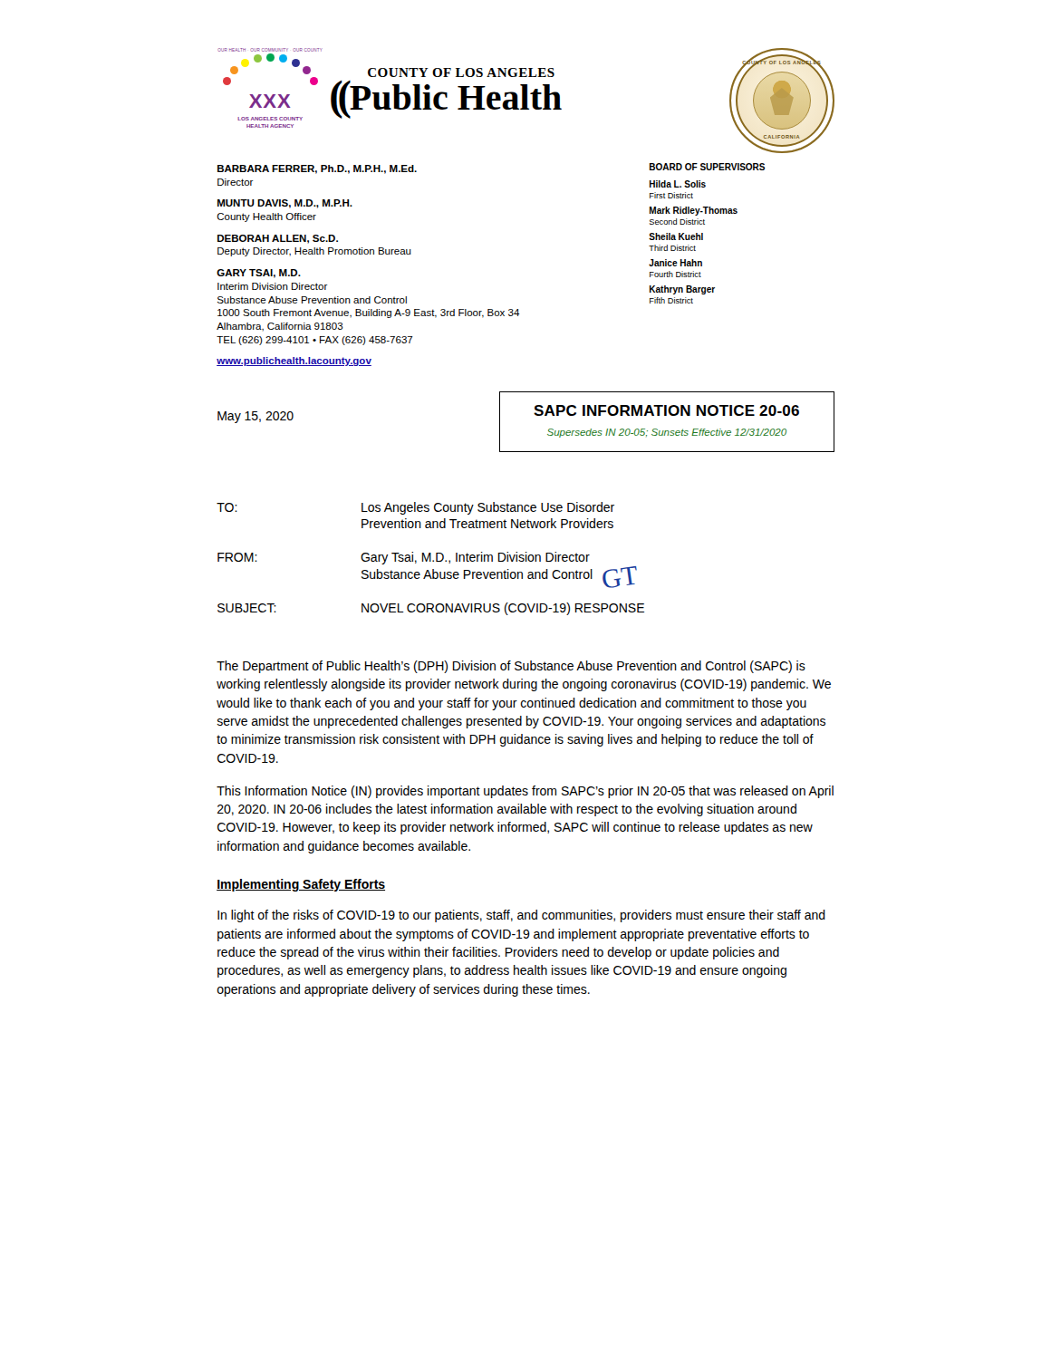OUR HEALTH · OUR COMMUNITY · OUR COUNTY
XXX
LOS ANGELES COUNTY
HEALTH AGENCY
COUNTY OF LOS ANGELES
(( Public Health
COUNTY OF LOS ANGELES
CALIFORNIA
BARBARA FERRER, Ph.D., M.P.H., M.Ed.
Director
MUNTU DAVIS, M.D., M.P.H.
County Health Officer
DEBORAH ALLEN, Sc.D.
Deputy Director, Health Promotion Bureau
GARY TSAI, M.D.
Interim Division Director
Substance Abuse Prevention and Control
1000 South Fremont Avenue, Building A-9 East, 3rd Floor, Box 34
Alhambra, California 91803
TEL (626) 299-4101 • FAX (626) 458-7637
www.publichealth.lacounty.gov
BOARD OF SUPERVISORS
Hilda L. Solis
First District
Mark Ridley-Thomas
Second District
Sheila Kuehl
Third District
Janice Hahn
Fourth District
Kathryn Barger
Fifth District
May 15, 2020
SAPC INFORMATION NOTICE 20-06
Supersedes IN 20-05; Sunsets Effective 12/31/2020
| TO: | Los Angeles County Substance Use Disorder Prevention and Treatment Network Providers |
| FROM: | Gary Tsai, M.D., Interim Division Director Substance Abuse Prevention and Control GT |
| SUBJECT: | NOVEL CORONAVIRUS (COVID-19) RESPONSE |
The Department of Public Health’s (DPH) Division of Substance Abuse Prevention and Control (SAPC) is working relentlessly alongside its provider network during the ongoing coronavirus (COVID-19) pandemic. We would like to thank each of you and your staff for your continued dedication and commitment to those you serve amidst the unprecedented challenges presented by COVID-19. Your ongoing services and adaptations to minimize transmission risk consistent with DPH guidance is saving lives and helping to reduce the toll of COVID-19.
This Information Notice (IN) provides important updates from SAPC’s prior IN 20-05 that was released on April 20, 2020. IN 20-06 includes the latest information available with respect to the evolving situation around COVID-19. However, to keep its provider network informed, SAPC will continue to release updates as new information and guidance becomes available.
Implementing Safety Efforts
In light of the risks of COVID-19 to our patients, staff, and communities, providers must ensure their staff and patients are informed about the symptoms of COVID-19 and implement appropriate preventative efforts to reduce the spread of the virus within their facilities. Providers need to develop or update policies and procedures, as well as emergency plans, to address health issues like COVID-19 and ensure ongoing operations and appropriate delivery of services during these times.